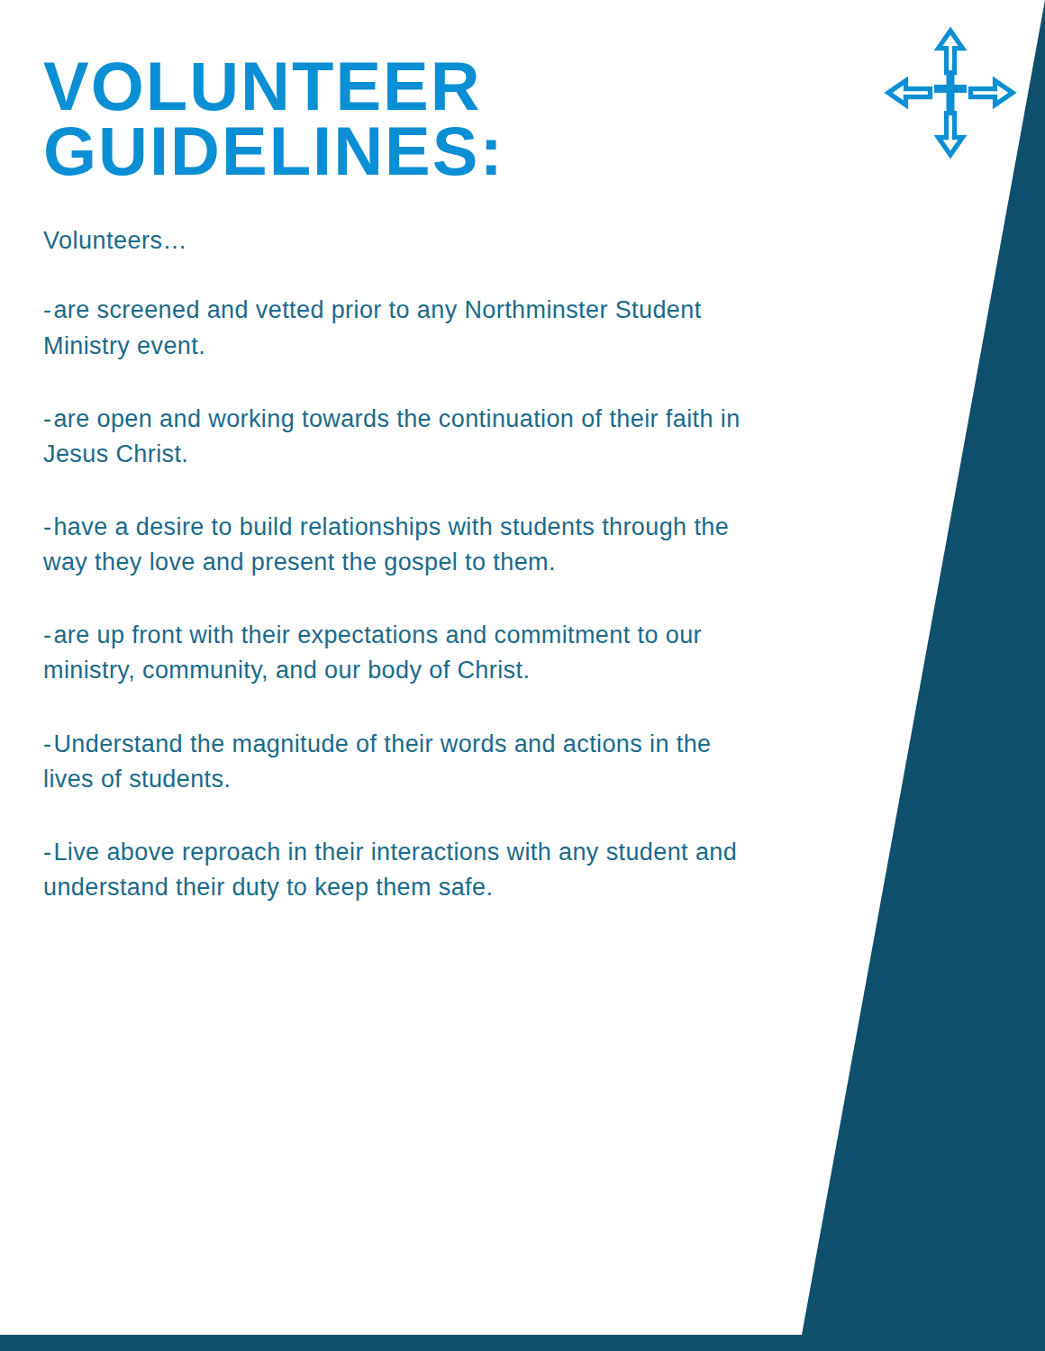Volunteer
Guidelines:
Volunteers…
are screened and vetted prior to any Northminster Student Ministry event.
are open and working towards the continuation of their faith in Jesus Christ.
have a desire to build relationships with students through the way they love and present the gospel to them.
are up front with their expectations and commitment to our ministry, community, and our body of Christ.
Understand the magnitude of their words and actions in the lives of students.
Live above reproach in their interactions with any student and understand their duty to keep them safe.